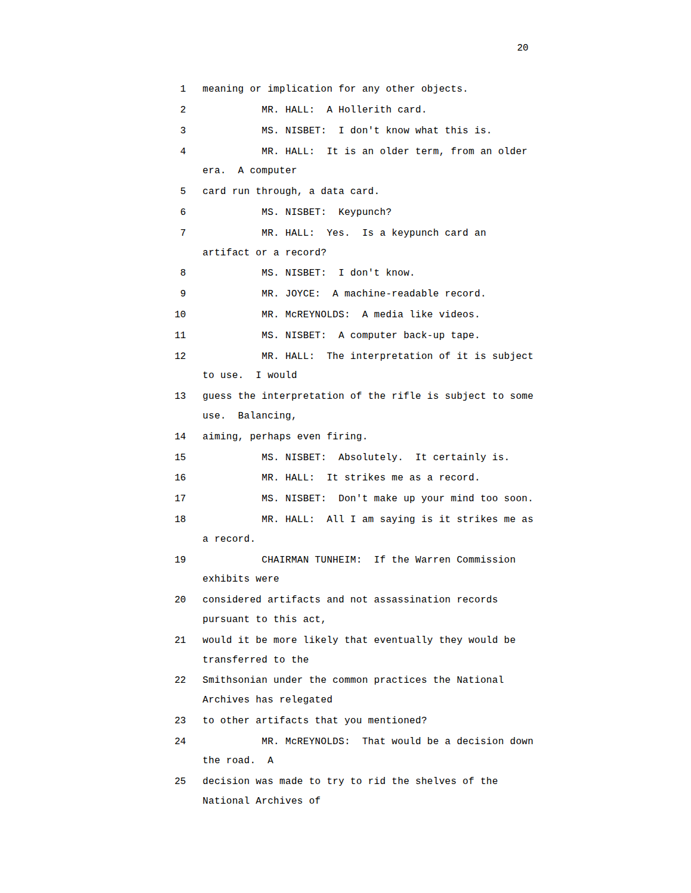20
| 1 | meaning or implication for any other objects. |
| 2 | MR. HALL: A Hollerith card. |
| 3 | MS. NISBET: I don't know what this is. |
| 4 | MR. HALL: It is an older term, from an older era. A computer |
| 5 | card run through, a data card. |
| 6 | MS. NISBET: Keypunch? |
| 7 | MR. HALL: Yes. Is a keypunch card an artifact or a record? |
| 8 | MS. NISBET: I don't know. |
| 9 | MR. JOYCE: A machine-readable record. |
| 10 | MR. McREYNOLDS: A media like videos. |
| 11 | MS. NISBET: A computer back-up tape. |
| 12 | MR. HALL: The interpretation of it is subject to use. I would |
| 13 | guess the interpretation of the rifle is subject to some use. Balancing, |
| 14 | aiming, perhaps even firing. |
| 15 | MS. NISBET: Absolutely. It certainly is. |
| 16 | MR. HALL: It strikes me as a record. |
| 17 | MS. NISBET: Don't make up your mind too soon. |
| 18 | MR. HALL: All I am saying is it strikes me as a record. |
| 19 | CHAIRMAN TUNHEIM: If the Warren Commission exhibits were |
| 20 | considered artifacts and not assassination records pursuant to this act, |
| 21 | would it be more likely that eventually they would be transferred to the |
| 22 | Smithsonian under the common practices the National Archives has relegated |
| 23 | to other artifacts that you mentioned? |
| 24 | MR. McREYNOLDS: That would be a decision down the road. A |
| 25 | decision was made to try to rid the shelves of the National Archives of |